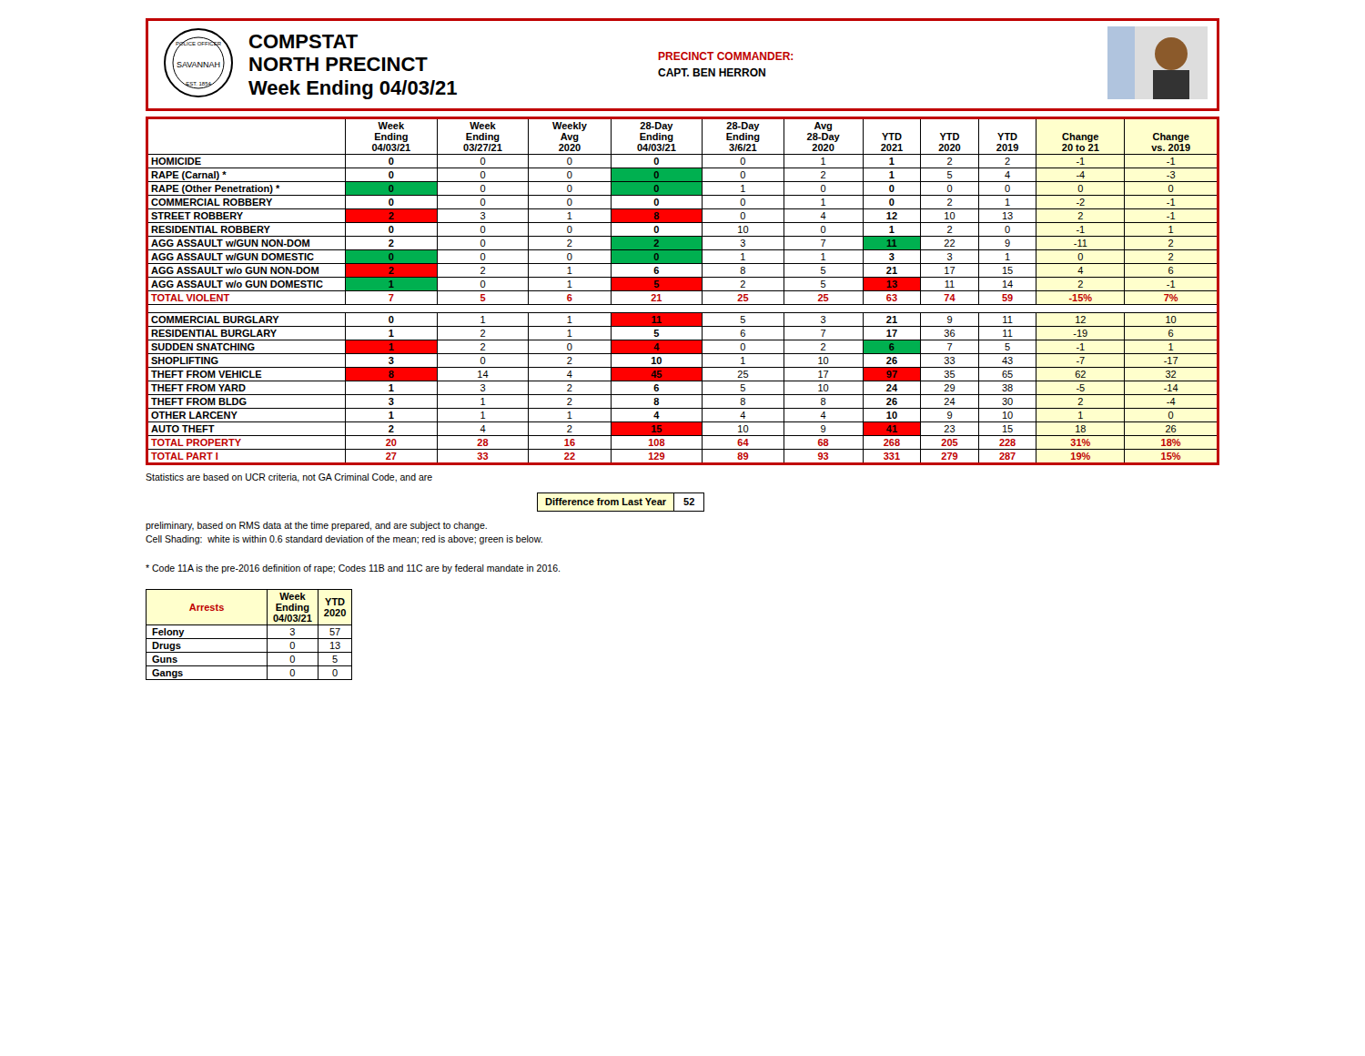COMPSTAT
NORTH PRECINCT
Week Ending 04/03/21
PRECINCT COMMANDER:
CAPT. BEN HERRON
| | Week Ending 04/03/21 | Week Ending 03/27/21 | Weekly Avg 2020 | 28-Day Ending 04/03/21 | 28-Day Ending 3/6/21 | Avg 28-Day 2020 | YTD 2021 | YTD 2020 | YTD 2019 | Change 20 to 21 | Change vs. 2019 |
| --- | --- | --- | --- | --- | --- | --- | --- | --- | --- | --- | --- |
| HOMICIDE | 0 | 0 | 0 | 0 | 0 | 1 | 1 | 2 | 2 | -1 | -1 |
| RAPE (Carnal) * | 0 | 0 | 0 | 0 | 0 | 2 | 1 | 5 | 4 | -4 | -3 |
| RAPE (Other Penetration) * | 0 | 0 | 0 | 0 | 1 | 0 | 0 | 0 | 0 | 0 | 0 |
| COMMERCIAL ROBBERY | 0 | 0 | 0 | 0 | 0 | 1 | 0 | 2 | 1 | -2 | -1 |
| STREET ROBBERY | 2 | 3 | 1 | 8 | 0 | 4 | 12 | 10 | 13 | 2 | -1 |
| RESIDENTIAL ROBBERY | 0 | 0 | 0 | 0 | 10 | 0 | 1 | 2 | 0 | -1 | 1 |
| AGG ASSAULT w/GUN NON-DOM | 2 | 0 | 2 | 2 | 3 | 7 | 11 | 22 | 9 | -11 | 2 |
| AGG ASSAULT w/GUN DOMESTIC | 0 | 0 | 0 | 0 | 1 | 1 | 3 | 3 | 1 | 0 | 2 |
| AGG ASSAULT w/o GUN NON-DOM | 2 | 2 | 1 | 6 | 8 | 5 | 21 | 17 | 15 | 4 | 6 |
| AGG ASSAULT w/o GUN DOMESTIC | 1 | 0 | 1 | 5 | 2 | 5 | 13 | 11 | 14 | 2 | -1 |
| TOTAL VIOLENT | 7 | 5 | 6 | 21 | 25 | 25 | 63 | 74 | 59 | -15% | 7% |
| COMMERCIAL BURGLARY | 0 | 1 | 1 | 11 | 5 | 3 | 21 | 9 | 11 | 12 | 10 |
| RESIDENTIAL BURGLARY | 1 | 2 | 1 | 5 | 6 | 7 | 17 | 36 | 11 | -19 | 6 |
| SUDDEN SNATCHING | 1 | 2 | 0 | 4 | 0 | 2 | 6 | 7 | 5 | -1 | 1 |
| SHOPLIFTING | 3 | 0 | 2 | 10 | 1 | 10 | 26 | 33 | 43 | -7 | -17 |
| THEFT FROM VEHICLE | 8 | 14 | 4 | 45 | 25 | 17 | 97 | 35 | 65 | 62 | 32 |
| THEFT FROM YARD | 1 | 3 | 2 | 6 | 5 | 10 | 24 | 29 | 38 | -5 | -14 |
| THEFT FROM BLDG | 3 | 1 | 2 | 8 | 8 | 8 | 26 | 24 | 30 | 2 | -4 |
| OTHER LARCENY | 1 | 1 | 1 | 4 | 4 | 4 | 10 | 9 | 10 | 1 | 0 |
| AUTO THEFT | 2 | 4 | 2 | 15 | 10 | 9 | 41 | 23 | 15 | 18 | 26 |
| TOTAL PROPERTY | 20 | 28 | 16 | 108 | 64 | 68 | 268 | 205 | 228 | 31% | 18% |
| TOTAL PART I | 27 | 33 | 22 | 129 | 89 | 93 | 331 | 279 | 287 | 19% | 15% |
Statistics are based on UCR criteria, not GA Criminal Code, and are
Difference from Last Year 52
preliminary, based on RMS data at the time prepared, and are subject to change.
Cell Shading: white is within 0.6 standard deviation of the mean; red is above; green is below.
* Code 11A is the pre-2016 definition of rape; Codes 11B and 11C are by federal mandate in 2016.
| Arrests | Week Ending 04/03/21 | YTD 2020 |
| --- | --- | --- |
| Felony | 3 | 57 |
| Drugs | 0 | 13 |
| Guns | 0 | 5 |
| Gangs | 0 | 0 |